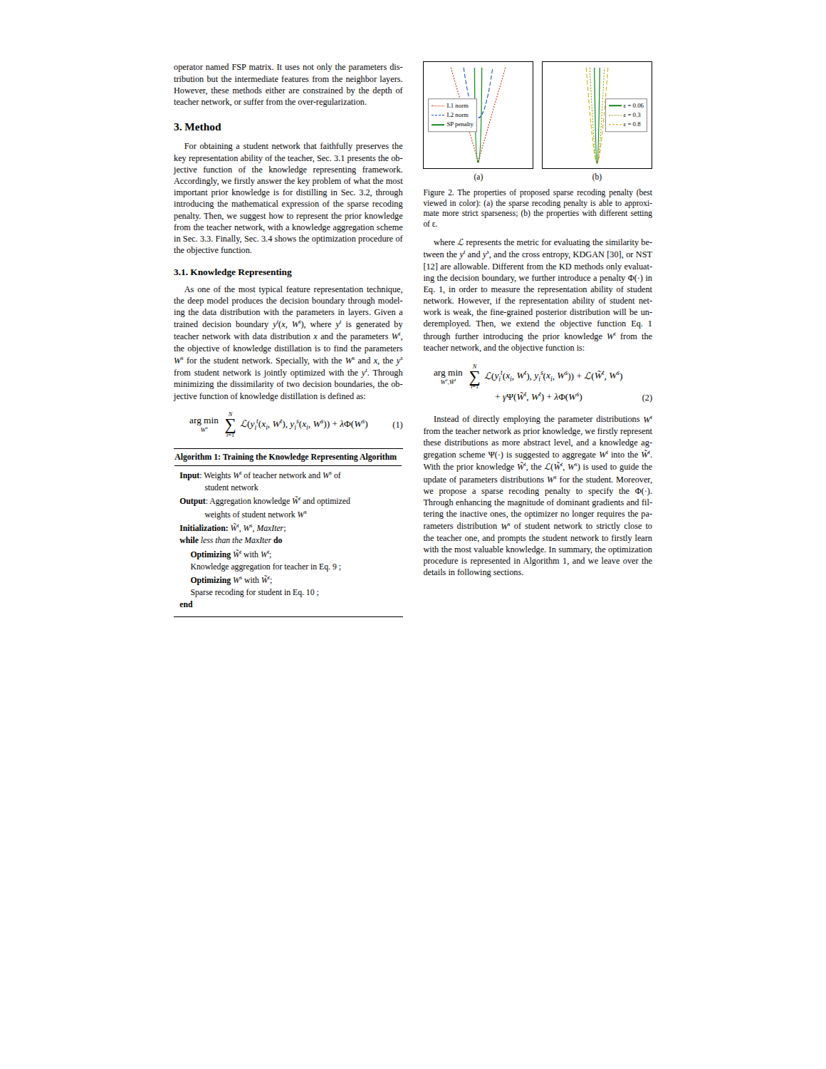operator named FSP matrix. It uses not only the parameters distribution but the intermediate features from the neighbor layers. However, these methods either are constrained by the depth of teacher network, or suffer from the over-regularization.
3. Method
For obtaining a student network that faithfully preserves the key representation ability of the teacher, Sec. 3.1 presents the objective function of the knowledge representing framework. Accordingly, we firstly answer the key problem of what the most important prior knowledge is for distilling in Sec. 3.2, through introducing the mathematical expression of the sparse recoding penalty. Then, we suggest how to represent the prior knowledge from the teacher network, with a knowledge aggregation scheme in Sec. 3.3. Finally, Sec. 3.4 shows the optimization procedure of the objective function.
3.1. Knowledge Representing
As one of the most typical feature representation technique, the deep model produces the decision boundary through modeling the data distribution with the parameters in layers. Given a trained decision boundary yt(x, Wt), where yt is generated by teacher network with data distribution x and the parameters Wt, the objective of knowledge distillation is to find the parameters Ws for the student network. Specially, with the Ws and x, the ys from student network is jointly optimized with the yt. Through minimizing the dissimilarity of two decision boundaries, the objective function of knowledge distillation is defined as:
arg min Ws N∑i=1 ℒ(yit(xi, Wt), yis(xi, Ws)) + λ Φ(Ws)
(1)
Algorithm 1: Training the Knowledge Representing Algorithm
Input: Weights Wt of teacher network and Ws of
student network
Output: Aggregation knowledge W̃t and optimized
weights of student network Ws
Initialization: W̃t, Ws, MaxIter;
while less than the MaxIter do
Optimizing W̃t with Wt;
Knowledge aggregation for teacher in Eq. 9 ;
Optimizing Ws with W̃t;
Sparse recoding for student in Eq. 10 ;
end
L1 norm
L2 norm
SP penalty
ε = 0.06
ε = 0.3
ε = 0.8
(a)
(b)
Figure 2. The properties of proposed sparse recoding penalty (best viewed in color): (a) the sparse recoding penalty is able to approximate more strict sparseness; (b) the properties with different setting of ε.
where ℒ represents the metric for evaluating the similarity between the yt and ys, and the cross entropy, KDGAN [30], or NST [12] are allowable. Different from the KD methods only evaluating the decision boundary, we further introduce a penalty Φ(·) in Eq. 1, in order to measure the representation ability of student network. However, if the representation ability of student network is weak, the fine-grained posterior distribution will be underemployed. Then, we extend the objective function Eq. 1 through further introducing the prior knowledge Wt from the teacher network, and the objective function is:
arg min Ws,W̃t N∑i=1 ℒ(yit(xi, Wt), yis(xi, Ws)) + ℒ(W̃t, Ws) + γ Ψ(W̃t, Wt) + λ Φ(Ws)
(2)
Instead of directly employing the parameter distributions Wt from the teacher network as prior knowledge, we firstly represent these distributions as more abstract level, and a knowledge aggregation scheme Ψ(·) is suggested to aggregate Wt into the W̃t. With the prior knowledge W̃t, the ℒ(W̃t, Ws) is used to guide the update of parameters distributions Ws for the student. Moreover, we propose a sparse recoding penalty to specify the Φ(·). Through enhancing the magnitude of dominant gradients and filtering the inactive ones, the optimizer no longer requires the parameters distribution Ws of student network to strictly close to the teacher one, and prompts the student network to firstly learn with the most valuable knowledge. In summary, the optimization procedure is represented in Algorithm 1, and we leave over the details in following sections.